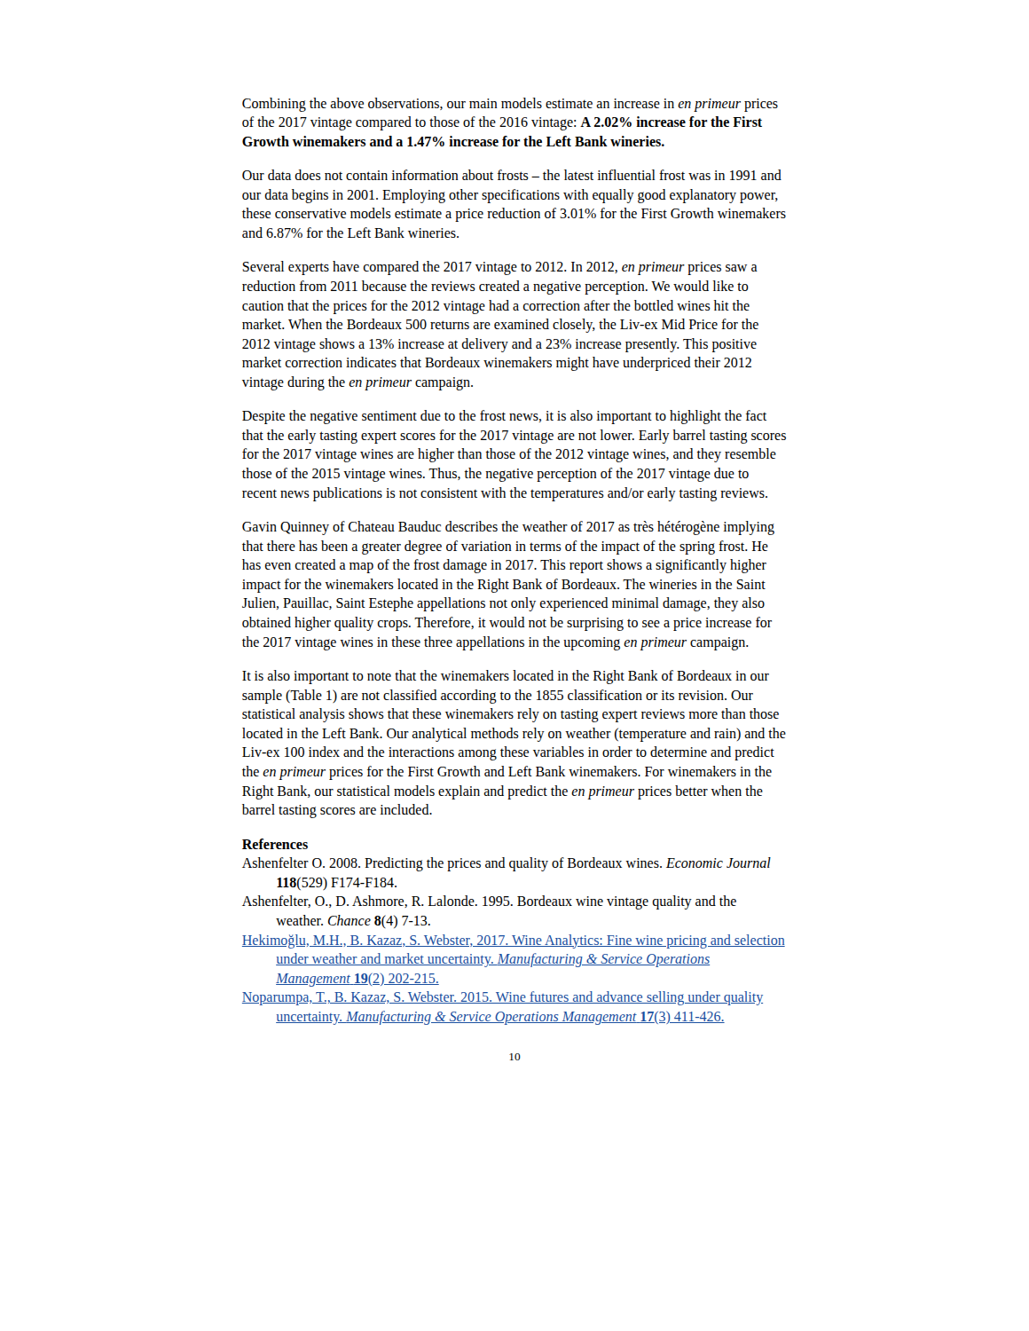Combining the above observations, our main models estimate an increase in en primeur prices of the 2017 vintage compared to those of the 2016 vintage: A 2.02% increase for the First Growth winemakers and a 1.47% increase for the Left Bank wineries.
Our data does not contain information about frosts – the latest influential frost was in 1991 and our data begins in 2001. Employing other specifications with equally good explanatory power, these conservative models estimate a price reduction of 3.01% for the First Growth winemakers and 6.87% for the Left Bank wineries.
Several experts have compared the 2017 vintage to 2012. In 2012, en primeur prices saw a reduction from 2011 because the reviews created a negative perception. We would like to caution that the prices for the 2012 vintage had a correction after the bottled wines hit the market. When the Bordeaux 500 returns are examined closely, the Liv-ex Mid Price for the 2012 vintage shows a 13% increase at delivery and a 23% increase presently. This positive market correction indicates that Bordeaux winemakers might have underpriced their 2012 vintage during the en primeur campaign.
Despite the negative sentiment due to the frost news, it is also important to highlight the fact that the early tasting expert scores for the 2017 vintage are not lower. Early barrel tasting scores for the 2017 vintage wines are higher than those of the 2012 vintage wines, and they resemble those of the 2015 vintage wines. Thus, the negative perception of the 2017 vintage due to recent news publications is not consistent with the temperatures and/or early tasting reviews.
Gavin Quinney of Chateau Bauduc describes the weather of 2017 as très hétérogène implying that there has been a greater degree of variation in terms of the impact of the spring frost. He has even created a map of the frost damage in 2017. This report shows a significantly higher impact for the winemakers located in the Right Bank of Bordeaux. The wineries in the Saint Julien, Pauillac, Saint Estephe appellations not only experienced minimal damage, they also obtained higher quality crops. Therefore, it would not be surprising to see a price increase for the 2017 vintage wines in these three appellations in the upcoming en primeur campaign.
It is also important to note that the winemakers located in the Right Bank of Bordeaux in our sample (Table 1) are not classified according to the 1855 classification or its revision. Our statistical analysis shows that these winemakers rely on tasting expert reviews more than those located in the Left Bank. Our analytical methods rely on weather (temperature and rain) and the Liv-ex 100 index and the interactions among these variables in order to determine and predict the en primeur prices for the First Growth and Left Bank winemakers. For winemakers in the Right Bank, our statistical models explain and predict the en primeur prices better when the barrel tasting scores are included.
References
Ashenfelter O. 2008. Predicting the prices and quality of Bordeaux wines. Economic Journal 118(529) F174-F184.
Ashenfelter, O., D. Ashmore, R. Lalonde. 1995. Bordeaux wine vintage quality and the weather. Chance 8(4) 7-13.
Hekimoğlu, M.H., B. Kazaz, S. Webster, 2017. Wine Analytics: Fine wine pricing and selection under weather and market uncertainty. Manufacturing & Service Operations Management 19(2) 202-215.
Noparumpa, T., B. Kazaz, S. Webster. 2015. Wine futures and advance selling under quality uncertainty. Manufacturing & Service Operations Management 17(3) 411-426.
10